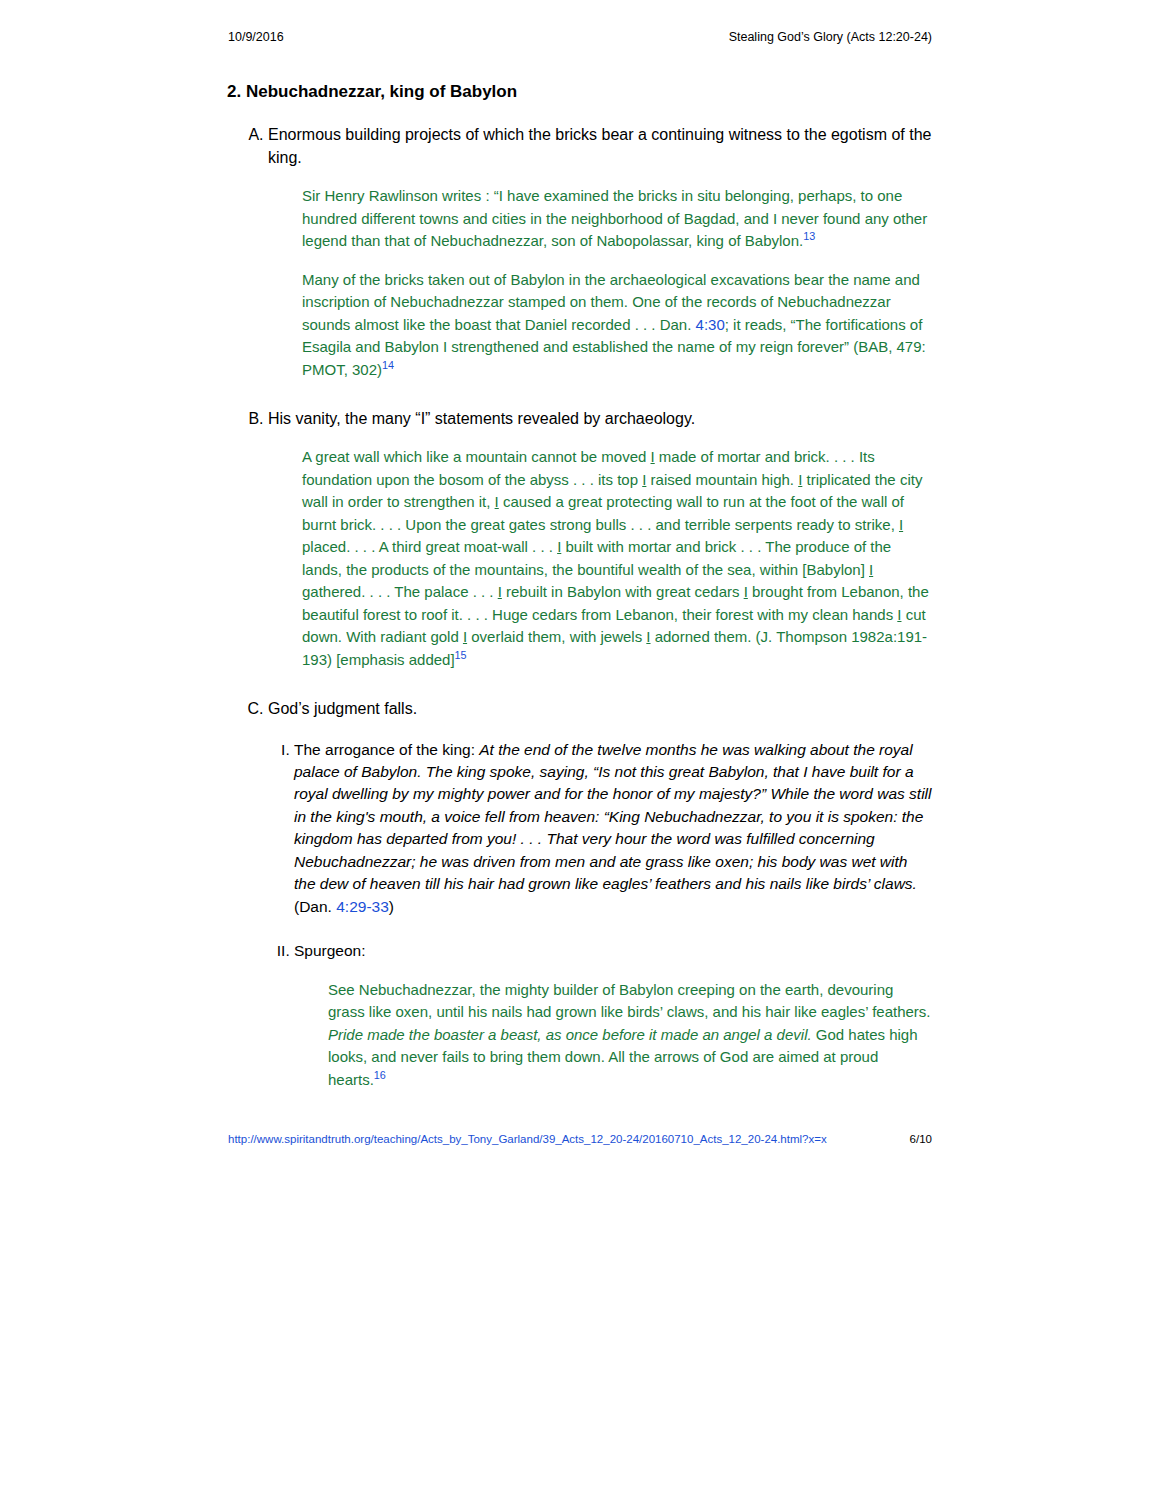10/9/2016 Stealing God’s Glory (Acts 12:20-24)
Nebuchadnezzar, king of Babylon
Enormous building projects of which the bricks bear a continuing witness to the egotism of the king.
Sir Henry Rawlinson writes : “I have examined the bricks in situ belonging, perhaps, to one hundred different towns and cities in the neighborhood of Bagdad, and I never found any other legend than that of Nebuchadnezzar, son of Nabopolassar, king of Babylon.13
Many of the bricks taken out of Babylon in the archaeological excavations bear the name and inscription of Nebuchadnezzar stamped on them. One of the records of Nebuchadnezzar sounds almost like the boast that Daniel recorded . . . Dan. 4:30; it reads, “The fortifications of Esagila and Babylon I strengthened and established the name of my reign forever” (BAB, 479: PMOT, 302)14
His vanity, the many “I” statements revealed by archaeology.
A great wall which like a mountain cannot be moved I made of mortar and brick. . . . Its foundation upon the bosom of the abyss . . . its top I raised mountain high. I triplicated the city wall in order to strengthen it, I caused a great protecting wall to run at the foot of the wall of burnt brick. . . . Upon the great gates strong bulls . . . and terrible serpents ready to strike, I placed. . . . A third great moat-wall . . . I built with mortar and brick . . . The produce of the lands, the products of the mountains, the bountiful wealth of the sea, within [Babylon] I gathered. . . . The palace . . . I rebuilt in Babylon with great cedars I brought from Lebanon, the beautiful forest to roof it. . . . Huge cedars from Lebanon, their forest with my clean hands I cut down. With radiant gold I overlaid them, with jewels I adorned them. (J. Thompson 1982a:191-193) [emphasis added]15
God’s judgment falls.
The arrogance of the king: At the end of the twelve months he was walking about the royal palace of Babylon. The king spoke, saying, “Is not this great Babylon, that I have built for a royal dwelling by my mighty power and for the honor of my majesty?” While the word was still in the king's mouth, a voice fell from heaven: “King Nebuchadnezzar, to you it is spoken: the kingdom has departed from you! . . . That very hour the word was fulfilled concerning Nebuchadnezzar; he was driven from men and ate grass like oxen; his body was wet with the dew of heaven till his hair had grown like eagles’ feathers and his nails like birds’ claws. (Dan. 4:29-33)
Spurgeon:
See Nebuchadnezzar, the mighty builder of Babylon creeping on the earth, devouring grass like oxen, until his nails had grown like birds’ claws, and his hair like eagles’ feathers. Pride made the boaster a beast, as once before it made an angel a devil. God hates high looks, and never fails to bring them down. All the arrows of God are aimed at proud hearts.16
http://www.spiritandtruth.org/teaching/Acts_by_Tony_Garland/39_Acts_12_20-24/20160710_Acts_12_20-24.html?x=x 6/10